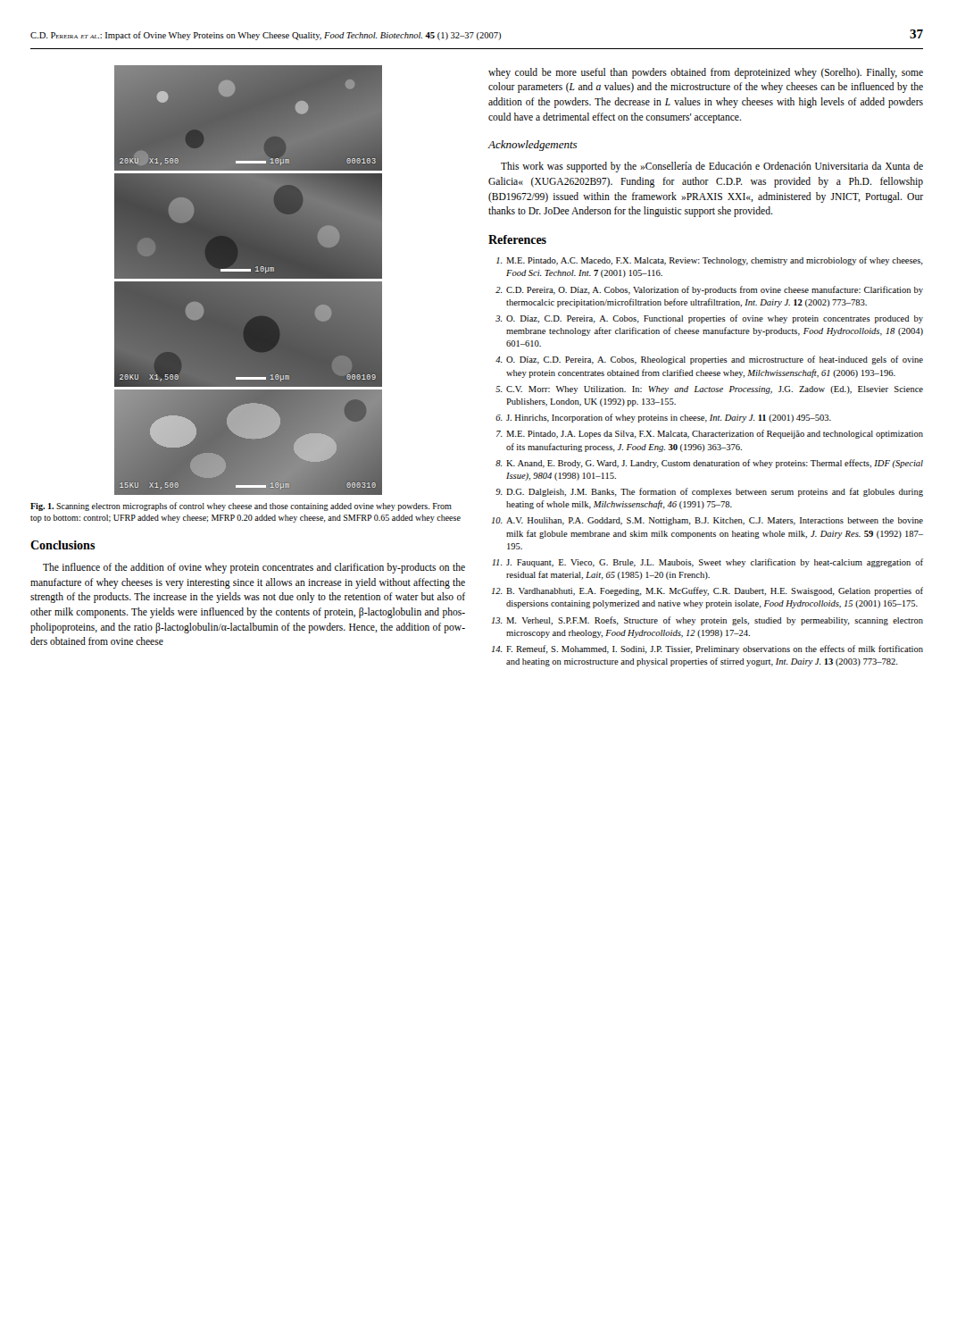C.D. Pereira et al.: Impact of Ovine Whey Proteins on Whey Cheese Quality, Food Technol. Biotechnol. 45 (1) 32–37 (2007)
37
20KU X1,500 10µm 000103
10µm
20KU X1,500 10µm 000109
15KU X1,500 10µm 000310
Fig. 1. Scanning electron micrographs of control whey cheese and those containing added ovine whey powders. From top to bottom: control; UFRP added whey cheese; MFRP 0.20 added whey cheese, and SMFRP 0.65 added whey cheese
Conclusions
The influence of the addition of ovine whey protein concentrates and clarification by-products on the manufacture of whey cheeses is very interesting since it allows an increase in yield without affecting the strength of the products. The increase in the yields was not due only to the retention of water but also of other milk components. The yields were influenced by the contents of protein, β-lactoglobulin and phospholipoproteins, and the ratio β-lactoglobulin/α-lactalbumin of the powders. Hence, the addition of powders obtained from ovine cheese
whey could be more useful than powders obtained from deproteinized whey (Sorelho). Finally, some colour parameters (L and a values) and the microstructure of the whey cheeses can be influenced by the addition of the powders. The decrease in L values in whey cheeses with high levels of added powders could have a detrimental effect on the consumers' acceptance.
Acknowledgements
This work was supported by the »Consellería de Educación e Ordenación Universitaria da Xunta de Galicia« (XUGA26202B97). Funding for author C.D.P. was provided by a Ph.D. fellowship (BD19672/99) issued within the framework »PRAXIS XXI«, administered by JNICT, Portugal. Our thanks to Dr. JoDee Anderson for the linguistic support she provided.
References
M.E. Pintado, A.C. Macedo, F.X. Malcata, Review: Technology, chemistry and microbiology of whey cheeses, Food Sci. Technol. Int. 7 (2001) 105–116.
C.D. Pereira, O. Díaz, A. Cobos, Valorization of by-products from ovine cheese manufacture: Clarification by thermocalcic precipitation/microfiltration before ultrafiltration, Int. Dairy J. 12 (2002) 773–783.
O. Díaz, C.D. Pereira, A. Cobos, Functional properties of ovine whey protein concentrates produced by membrane technology after clarification of cheese manufacture by-products, Food Hydrocolloids, 18 (2004) 601–610.
O. Díaz, C.D. Pereira, A. Cobos, Rheological properties and microstructure of heat-induced gels of ovine whey protein concentrates obtained from clarified cheese whey, Milchwissenschaft, 61 (2006) 193–196.
C.V. Morr: Whey Utilization. In: Whey and Lactose Processing, J.G. Zadow (Ed.), Elsevier Science Publishers, London, UK (1992) pp. 133–155.
J. Hinrichs, Incorporation of whey proteins in cheese, Int. Dairy J. 11 (2001) 495–503.
M.E. Pintado, J.A. Lopes da Silva, F.X. Malcata, Characterization of Requeijão and technological optimization of its manufacturing process, J. Food Eng. 30 (1996) 363–376.
K. Anand, E. Brody, G. Ward, J. Landry, Custom denaturation of whey proteins: Thermal effects, IDF (Special Issue), 9804 (1998) 101–115.
D.G. Dalgleish, J.M. Banks, The formation of complexes between serum proteins and fat globules during heating of whole milk, Milchwissenschaft, 46 (1991) 75–78.
A.V. Houlihan, P.A. Goddard, S.M. Nottigham, B.J. Kitchen, C.J. Maters, Interactions between the bovine milk fat globule membrane and skim milk components on heating whole milk, J. Dairy Res. 59 (1992) 187–195.
J. Fauquant, E. Vieco, G. Brule, J.L. Maubois, Sweet whey clarification by heat-calcium aggregation of residual fat material, Lait, 65 (1985) 1–20 (in French).
B. Vardhanabhuti, E.A. Foegeding, M.K. McGuffey, C.R. Daubert, H.E. Swaisgood, Gelation properties of dispersions containing polymerized and native whey protein isolate, Food Hydrocolloids, 15 (2001) 165–175.
M. Verheul, S.P.F.M. Roefs, Structure of whey protein gels, studied by permeability, scanning electron microscopy and rheology, Food Hydrocolloids, 12 (1998) 17–24.
F. Remeuf, S. Mohammed, I. Sodini, J.P. Tissier, Preliminary observations on the effects of milk fortification and heating on microstructure and physical properties of stirred yogurt, Int. Dairy J. 13 (2003) 773–782.